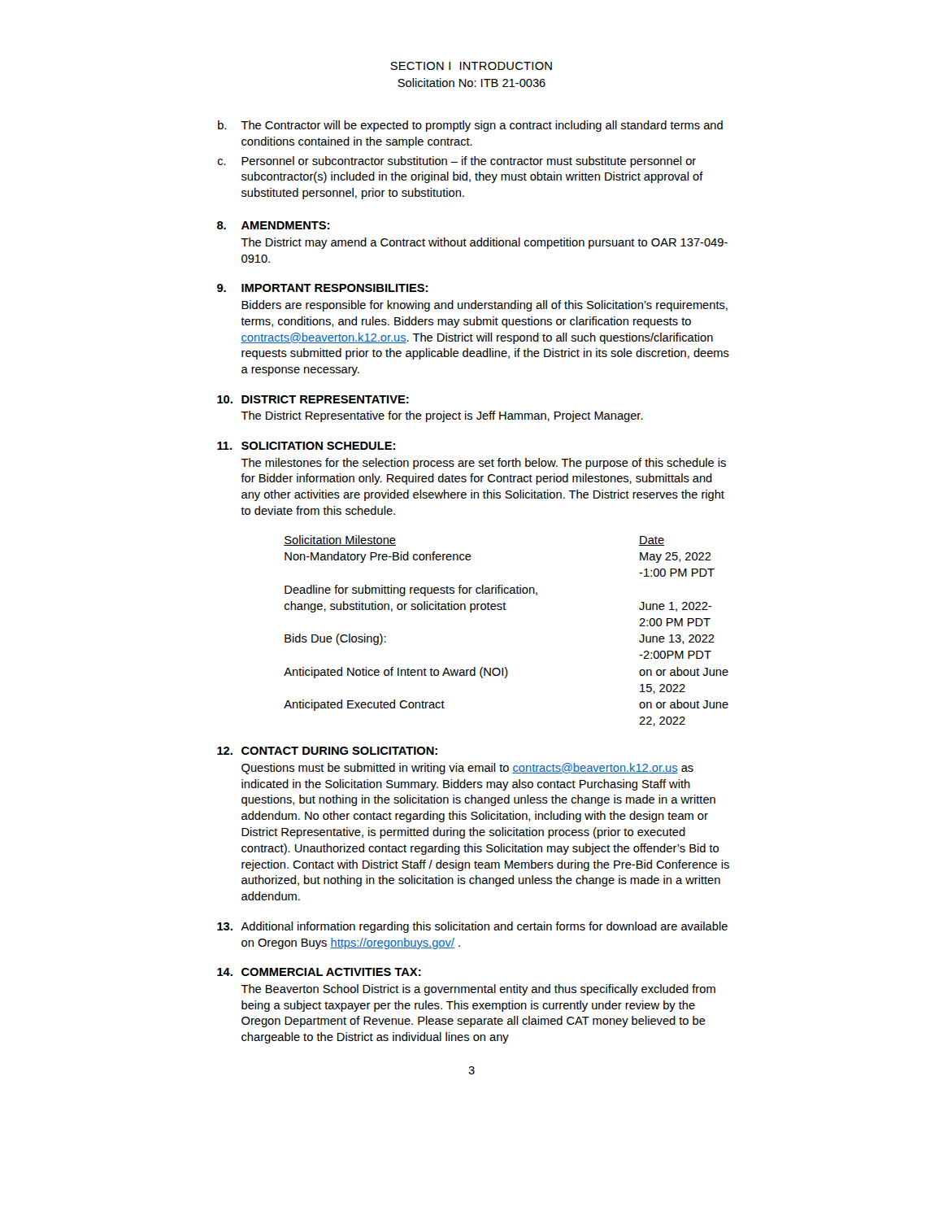SECTION I INTRODUCTION
Solicitation No: ITB 21-0036
b. The Contractor will be expected to promptly sign a contract including all standard terms and conditions contained in the sample contract.
c. Personnel or subcontractor substitution – if the contractor must substitute personnel or subcontractor(s) included in the original bid, they must obtain written District approval of substituted personnel, prior to substitution.
Amendments:
The District may amend a Contract without additional competition pursuant to OAR 137-049-0910.
Important Responsibilities:
Bidders are responsible for knowing and understanding all of this Solicitation’s requirements, terms, conditions, and rules. Bidders may submit questions or clarification requests to contracts@beaverton.k12.or.us. The District will respond to all such questions/clarification requests submitted prior to the applicable deadline, if the District in its sole discretion, deems a response necessary.
District Representative:
The District Representative for the project is Jeff Hamman, Project Manager.
Solicitation Schedule:
The milestones for the selection process are set forth below. The purpose of this schedule is for Bidder information only. Required dates for Contract period milestones, submittals and any other activities are provided elsewhere in this Solicitation. The District reserves the right to deviate from this schedule.
| Solicitation Milestone | Date |
| Non-Mandatory Pre-Bid conference | May 25, 2022 -1:00 PM PDT |
| Deadline for submitting requests for clarification, | |
| change, substitution, or solicitation protest | June 1, 2022-2:00 PM PDT |
| Bids Due (Closing): | June 13, 2022 -2:00PM PDT |
| Anticipated Notice of Intent to Award (NOI) | on or about June 15, 2022 |
| Anticipated Executed Contract | on or about June 22, 2022 |
Contact During Solicitation:
Questions must be submitted in writing via email to contracts@beaverton.k12.or.us as indicated in the Solicitation Summary. Bidders may also contact Purchasing Staff with questions, but nothing in the solicitation is changed unless the change is made in a written addendum. No other contact regarding this Solicitation, including with the design team or District Representative, is permitted during the solicitation process (prior to executed contract). Unauthorized contact regarding this Solicitation may subject the offender’s Bid to rejection. Contact with District Staff / design team Members during the Pre-Bid Conference is authorized, but nothing in the solicitation is changed unless the change is made in a written addendum.
Additional information regarding this solicitation and certain forms for download are available on Oregon Buys https://oregonbuys.gov/ .
Commercial Activities Tax:
The Beaverton School District is a governmental entity and thus specifically excluded from being a subject taxpayer per the rules. This exemption is currently under review by the Oregon Department of Revenue. Please separate all claimed CAT money believed to be chargeable to the District as individual lines on any
3